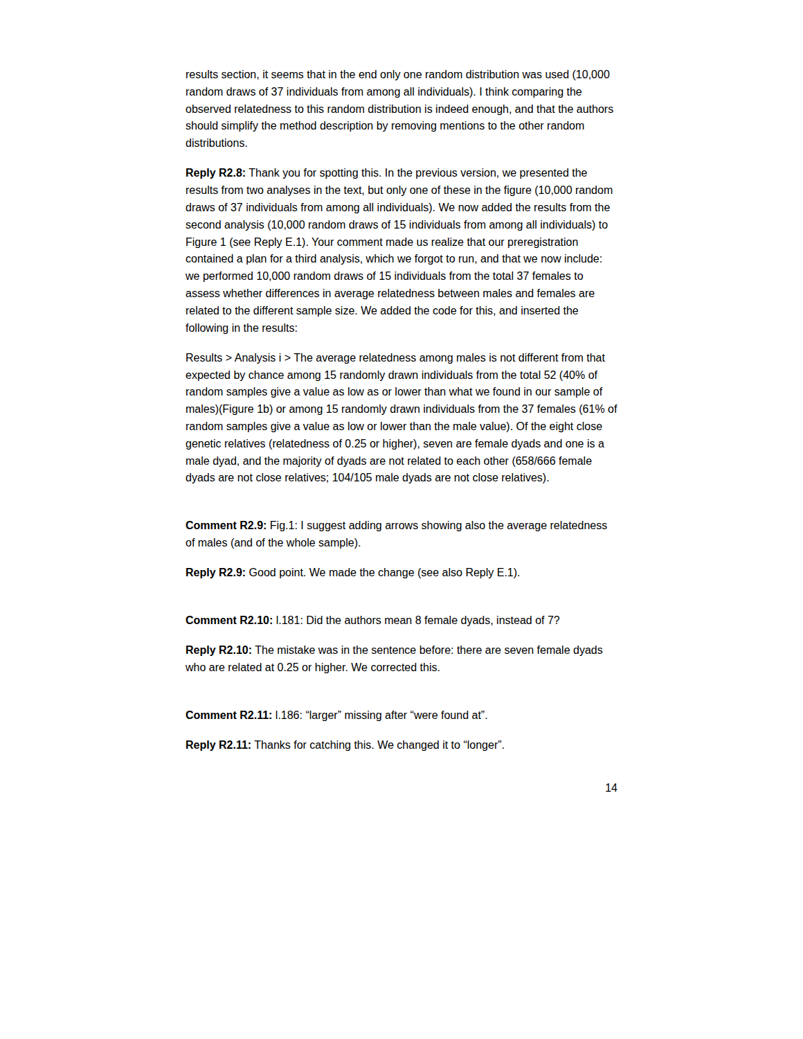results section, it seems that in the end only one random distribution was used (10,000 random draws of 37 individuals from among all individuals). I think comparing the observed relatedness to this random distribution is indeed enough, and that the authors should simplify the method description by removing mentions to the other random distributions.
Reply R2.8: Thank you for spotting this. In the previous version, we presented the results from two analyses in the text, but only one of these in the figure (10,000 random draws of 37 individuals from among all individuals). We now added the results from the second analysis (10,000 random draws of 15 individuals from among all individuals) to Figure 1 (see Reply E.1). Your comment made us realize that our preregistration contained a plan for a third analysis, which we forgot to run, and that we now include: we performed 10,000 random draws of 15 individuals from the total 37 females to assess whether differences in average relatedness between males and females are related to the different sample size. We added the code for this, and inserted the following in the results:
Results > Analysis i > The average relatedness among males is not different from that expected by chance among 15 randomly drawn individuals from the total 52 (40% of random samples give a value as low as or lower than what we found in our sample of males)(Figure 1b) or among 15 randomly drawn individuals from the 37 females (61% of random samples give a value as low or lower than the male value). Of the eight close genetic relatives (relatedness of 0.25 or higher), seven are female dyads and one is a male dyad, and the majority of dyads are not related to each other (658/666 female dyads are not close relatives; 104/105 male dyads are not close relatives).
Comment R2.9: Fig.1: I suggest adding arrows showing also the average relatedness of males (and of the whole sample).
Reply R2.9: Good point. We made the change (see also Reply E.1).
Comment R2.10: l.181: Did the authors mean 8 female dyads, instead of 7?
Reply R2.10: The mistake was in the sentence before: there are seven female dyads who are related at 0.25 or higher. We corrected this.
Comment R2.11: l.186: “larger” missing after “were found at”.
Reply R2.11: Thanks for catching this. We changed it to “longer”.
14